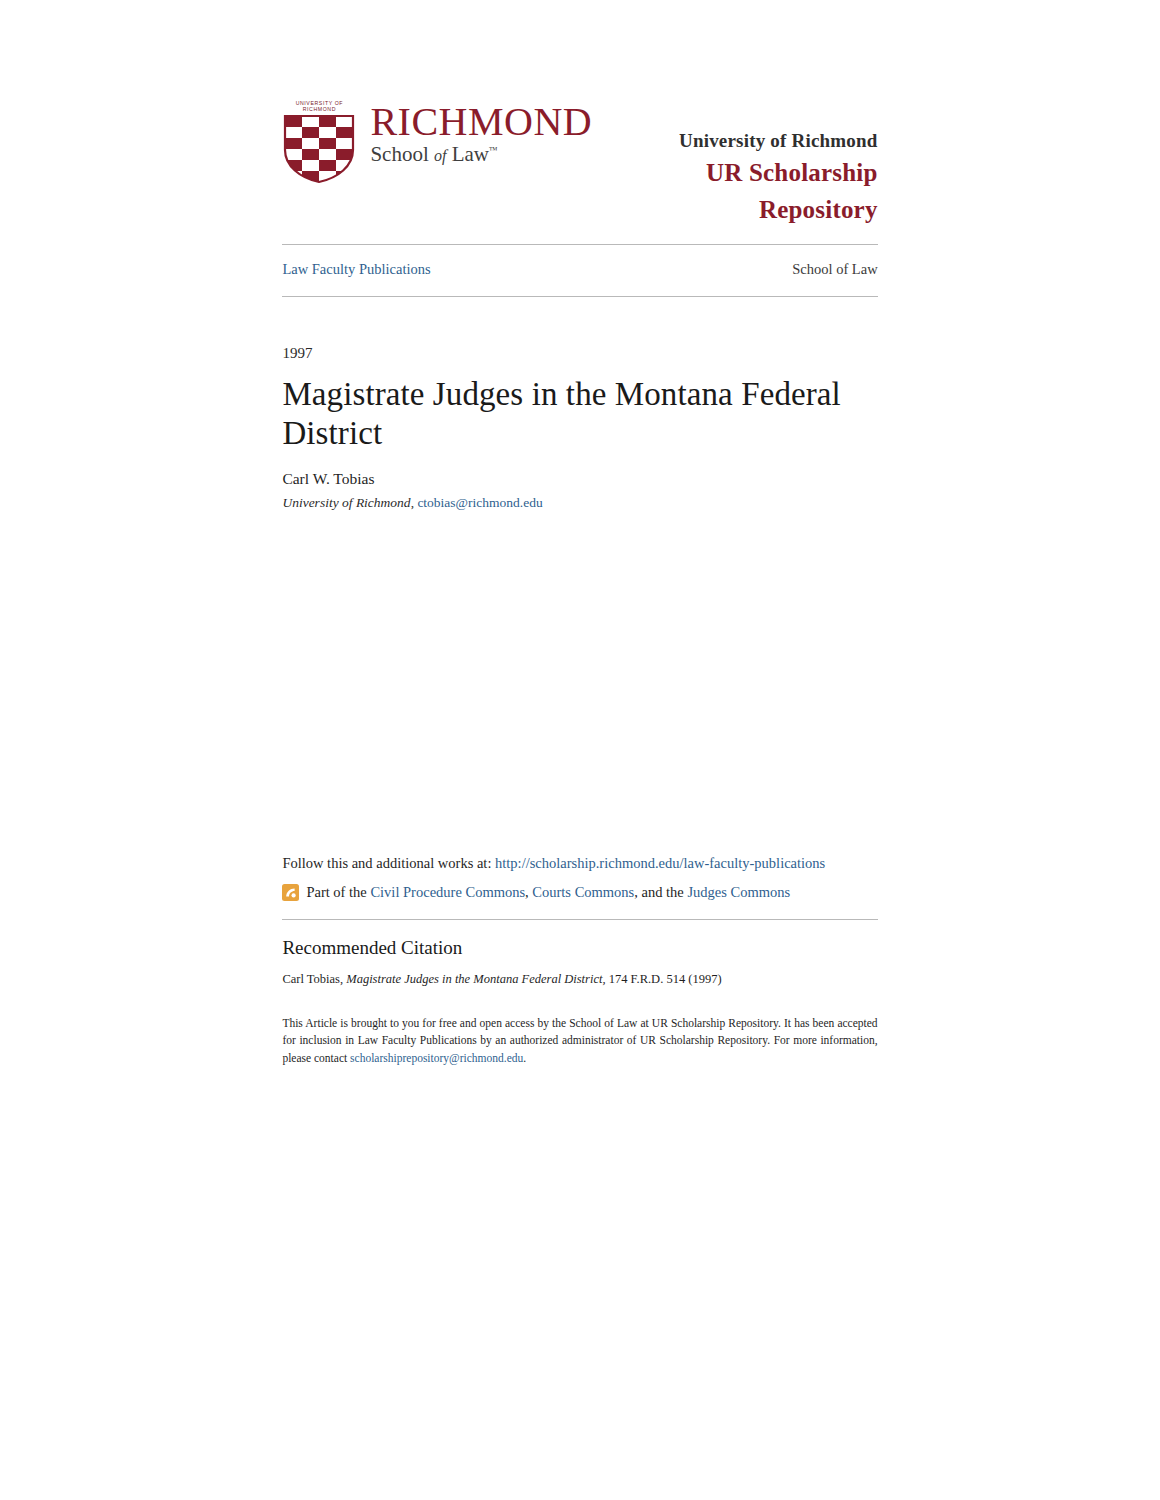UNIVERSITY OF
RICHMOND
RICHMOND
School of Law™
University of Richmond
UR Scholarship Repository
Law Faculty Publications
School of Law
1997
Magistrate Judges in the Montana Federal District
Carl W. Tobias
University of Richmond, ctobias@richmond.edu
Follow this and additional works at: http://scholarship.richmond.edu/law-faculty-publications
Part of the Civil Procedure Commons, Courts Commons, and the Judges Commons
Recommended Citation
Carl Tobias, Magistrate Judges in the Montana Federal District, 174 F.R.D. 514 (1997)
This Article is brought to you for free and open access by the School of Law at UR Scholarship Repository. It has been accepted for inclusion in Law Faculty Publications by an authorized administrator of UR Scholarship Repository. For more information, please contact scholarshiprepository@richmond.edu.